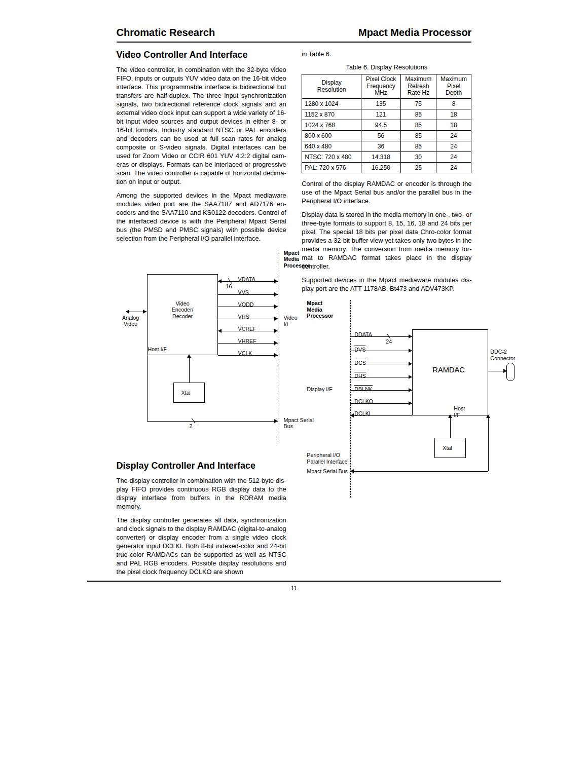Chromatic Research Mpact Media Processor
Video Controller And Interface
The video controller, in combination with the 32-byte video FIFO, inputs or outputs YUV video data on the 16-bit video interface. This programmable interface is bidirectional but transfers are half-duplex. The three input synchronization signals, two bidirectional reference clock signals and an external video clock input can support a wide variety of 16-bit input video sources and output devices in either 8- or 16-bit formats. Industry standard NTSC or PAL encoders and decoders can be used at full scan rates for analog composite or S-video signals. Digital interfaces can be used for Zoom Video or CCIR 601 YUV 4:2:2 digital cameras or displays. Formats can be interlaced or progressive scan. The video controller is capable of horizontal decimation on input or output.
Among the supported devices in the Mpact mediaware modules video port are the SAA7187 and AD7176 encoders and the SAA7110 and KS0122 decoders. Control of the interfaced device is with the Peripheral Mpact Serial bus (the PMSD and PMSC signals) with possible device selection from the Peripheral I/O parallel interface.
Mpact
Media
Processor
Video
Encoder/
Decoder
Host I/F
Analog
Video
16
VDATA
VVS
VODD
VHS
Video I/F
VCREF
VHREF
VCLK
Xtal
2
Mpact Serial
Bus
Display Controller And Interface
The display controller in combination with the 512-byte display FIFO provides continuous RGB display data to the display interface from buffers in the RDRAM media memory.
The display controller generates all data, synchronization and clock signals to the display RAMDAC (digital-to-analog converter) or display encoder from a single video clock generator input DCLKI. Both 8-bit indexed-color and 24-bit true-color RAMDACs can be supported as well as NTSC and PAL RGB encoders. Possible display resolutions and the pixel clock frequency DCLKO are shown
in Table 6.
Table 6. Display Resolutions
| Display Resolution | Pixel Clock Frequency MHz | Maximum Refresh Rate Hz | Maximum Pixel Depth |
| --- | --- | --- | --- |
| 1280 x 1024 | 135 | 75 | 8 |
| 1152 x 870 | 121 | 85 | 18 |
| 1024 x 768 | 94.5 | 85 | 18 |
| 800 x 600 | 56 | 85 | 24 |
| 640 x 480 | 36 | 85 | 24 |
| NTSC: 720 x 480 | 14.318 | 30 | 24 |
| PAL: 720 x 576 | 16.250 | 25 | 24 |
Control of the display RAMDAC or encoder is through the use of the Mpact Serial bus and/or the parallel bus in the Peripheral I/O interface.
Display data is stored in the media memory in one-, two- or three-byte formats to support 8, 15, 16, 18 and 24 bits per pixel. The special 18 bits per pixel data Chro-color format provides a 32-bit buffer view yet takes only two bytes in the media memory. The conversion from media memory format to RAMDAC format takes place in the display controller.
Supported devices in the Mpact mediaware modules display port are the ATT 1178AB, Bt473 and ADV473KP.
Mpact
Media
Processor
RAMDAC
Host I/F
DDATA
24
DVS
DCS
DHS
DBLNK
Display I/F
DCLKO
DCLKI
DDC-2
Connector
Xtal
Peripheral I/O
Parallel Interface
Mpact Serial Bus
11